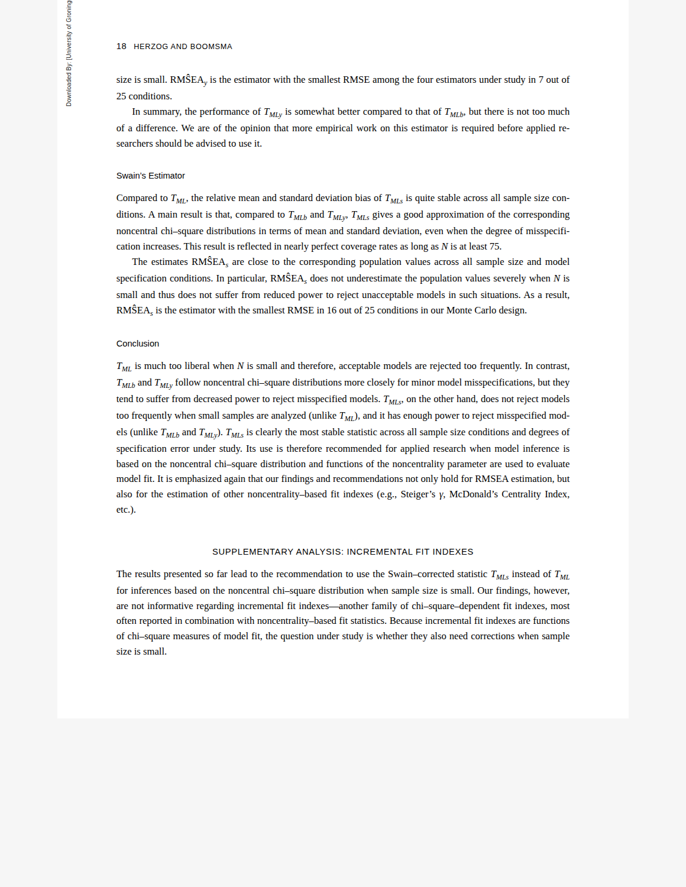Downloaded By: [University of Groningen] At: 15:37 24 September 2009
18 HERZOG AND BOOMSMA
size is small. RMŜEAy is the estimator with the smallest RMSE among the four estimators under study in 7 out of 25 conditions.
In summary, the performance of TMLy is somewhat better compared to that of TMLb, but there is not too much of a difference. We are of the opinion that more empirical work on this estimator is required before applied researchers should be advised to use it.
Swain’s Estimator
Compared to TML, the relative mean and standard deviation bias of TMLs is quite stable across all sample size conditions. A main result is that, compared to TMLb and TMLy, TMLs gives a good approximation of the corresponding noncentral chi–square distributions in terms of mean and standard deviation, even when the degree of misspecification increases. This result is reflected in nearly perfect coverage rates as long as N is at least 75.
The estimates RMŜEAs are close to the corresponding population values across all sample size and model specification conditions. In particular, RMŜEAs does not underestimate the population values severely when N is small and thus does not suffer from reduced power to reject unacceptable models in such situations. As a result, RMŜEAs is the estimator with the smallest RMSE in 16 out of 25 conditions in our Monte Carlo design.
Conclusion
TML is much too liberal when N is small and therefore, acceptable models are rejected too frequently. In contrast, TMLb and TMLy follow noncentral chi–square distributions more closely for minor model misspecifications, but they tend to suffer from decreased power to reject misspecified models. TMLs, on the other hand, does not reject models too frequently when small samples are analyzed (unlike TML), and it has enough power to reject misspecified models (unlike TMLb and TMLy). TMLs is clearly the most stable statistic across all sample size conditions and degrees of specification error under study. Its use is therefore recommended for applied research when model inference is based on the noncentral chi–square distribution and functions of the noncentrality parameter are used to evaluate model fit. It is emphasized again that our findings and recommendations not only hold for RMSEA estimation, but also for the estimation of other noncentrality–based fit indexes (e.g., Steiger’s γ, McDonald’s Centrality Index, etc.).
SUPPLEMENTARY ANALYSIS: INCREMENTAL FIT INDEXES
The results presented so far lead to the recommendation to use the Swain–corrected statistic TMLs instead of TML for inferences based on the noncentral chi–square distribution when sample size is small. Our findings, however, are not informative regarding incremental fit indexes—another family of chi–square–dependent fit indexes, most often reported in combination with noncentrality–based fit statistics. Because incremental fit indexes are functions of chi–square measures of model fit, the question under study is whether they also need corrections when sample size is small.